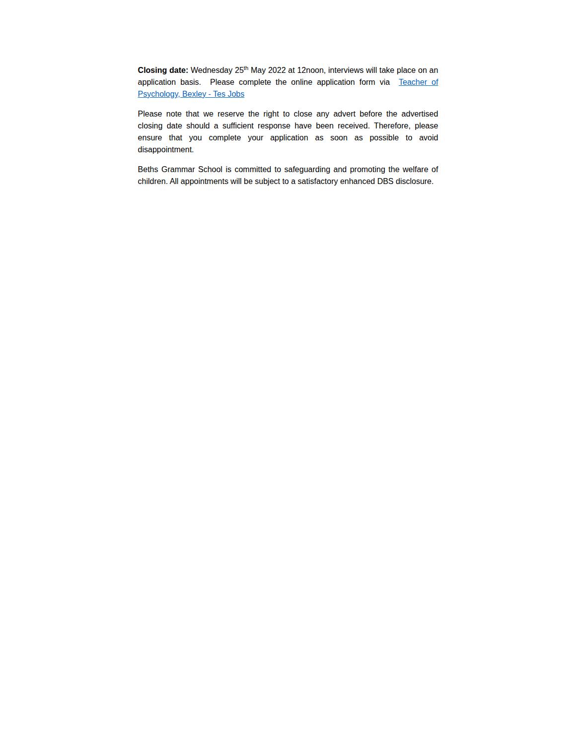Closing date: Wednesday 25th May 2022 at 12noon, interviews will take place on an application basis. Please complete the online application form via Teacher of Psychology, Bexley - Tes Jobs
Please note that we reserve the right to close any advert before the advertised closing date should a sufficient response have been received. Therefore, please ensure that you complete your application as soon as possible to avoid disappointment.
Beths Grammar School is committed to safeguarding and promoting the welfare of children. All appointments will be subject to a satisfactory enhanced DBS disclosure.